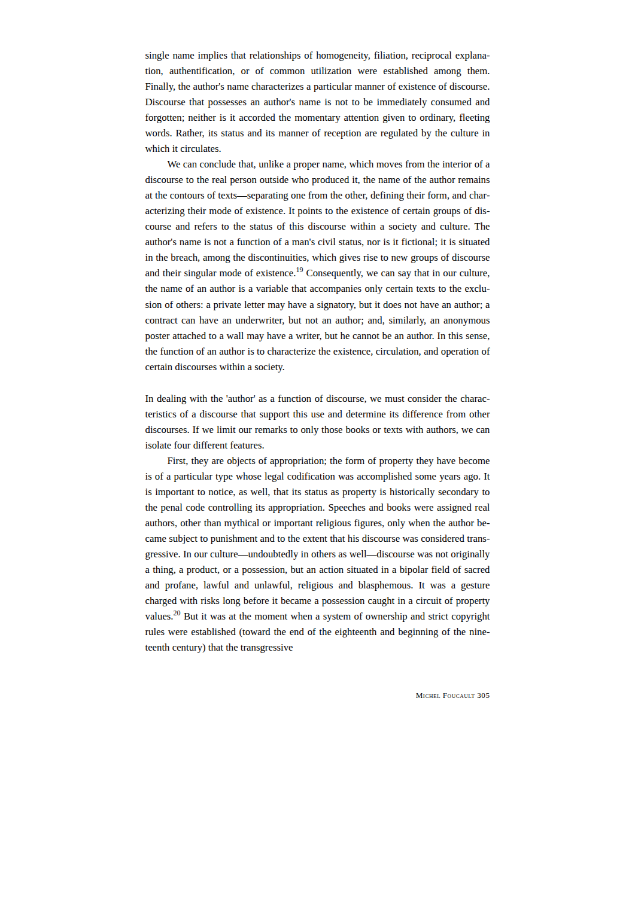single name implies that relationships of homogeneity, filiation, reciprocal explanation, authentification, or of common utilization were established among them. Finally, the author's name characterizes a particular manner of existence of discourse. Discourse that possesses an author's name is not to be immediately consumed and forgotten; neither is it accorded the momentary attention given to ordinary, fleeting words. Rather, its status and its manner of reception are regulated by the culture in which it circulates.
We can conclude that, unlike a proper name, which moves from the interior of a discourse to the real person outside who produced it, the name of the author remains at the contours of texts—separating one from the other, defining their form, and characterizing their mode of existence. It points to the existence of certain groups of discourse and refers to the status of this discourse within a society and culture. The author's name is not a function of a man's civil status, nor is it fictional; it is situated in the breach, among the discontinuities, which gives rise to new groups of discourse and their singular mode of existence.19 Consequently, we can say that in our culture, the name of an author is a variable that accompanies only certain texts to the exclusion of others: a private letter may have a signatory, but it does not have an author; a contract can have an underwriter, but not an author; and, similarly, an anonymous poster attached to a wall may have a writer, but he cannot be an author. In this sense, the function of an author is to characterize the existence, circulation, and operation of certain discourses within a society.
In dealing with the 'author' as a function of discourse, we must consider the characteristics of a discourse that support this use and determine its difference from other discourses. If we limit our remarks to only those books or texts with authors, we can isolate four different features.
First, they are objects of appropriation; the form of property they have become is of a particular type whose legal codification was accomplished some years ago. It is important to notice, as well, that its status as property is historically secondary to the penal code controlling its appropriation. Speeches and books were assigned real authors, other than mythical or important religious figures, only when the author became subject to punishment and to the extent that his discourse was considered transgressive. In our culture—undoubtedly in others as well—discourse was not originally a thing, a product, or a possession, but an action situated in a bipolar field of sacred and profane, lawful and unlawful, religious and blasphemous. It was a gesture charged with risks long before it became a possession caught in a circuit of property values.20 But it was at the moment when a system of ownership and strict copyright rules were established (toward the end of the eighteenth and beginning of the nineteenth century) that the transgressive
Michel Foucault 305